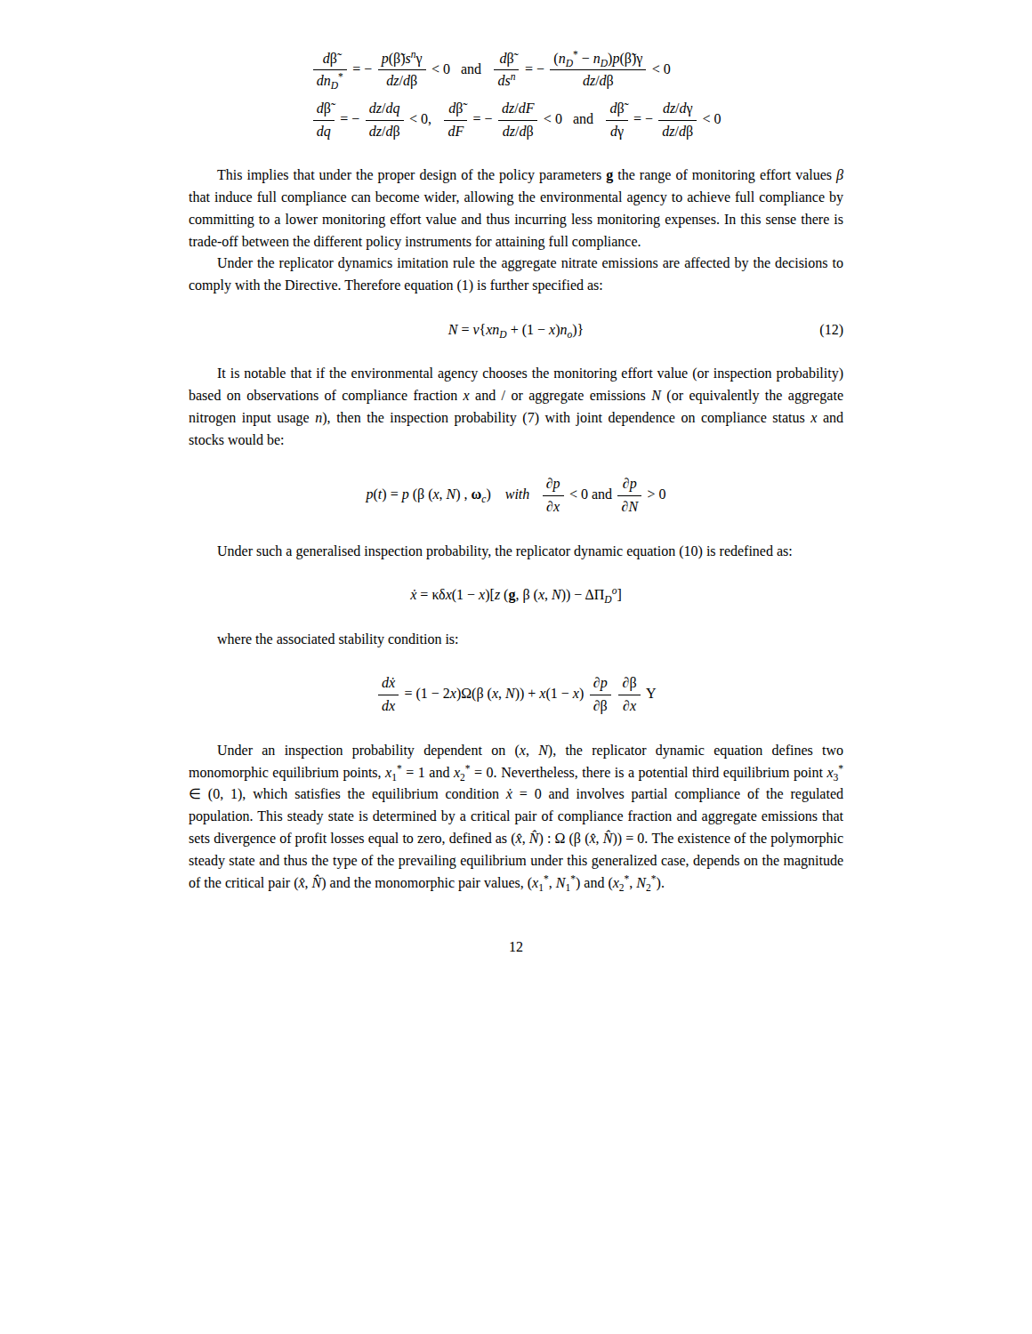dβ̃dnD* = − p(β̃)snγ dz/dβ < 0 and dβ̃dsn = − (nD* − nD)p(β̃)γ dz/dβ < 0 dβ̃dq = − dz/dq dz/dβ < 0, dβ̃dF = − dz/dF dz/dβ < 0 and dβ̃dγ = − dz/dγ dz/dβ < 0
This implies that under the proper design of the policy parameters g the range of monitoring effort values β that induce full compliance can become wider, allowing the environmental agency to achieve full compliance by committing to a lower monitoring effort value and thus incurring less monitoring expenses. In this sense there is trade-off between the different policy instruments for attaining full compliance.
Under the replicator dynamics imitation rule the aggregate nitrate emissions are affected by the decisions to comply with the Directive. Therefore equation (1) is further specified as:
N = v{xnD + (1 − x)no)} (12)
It is notable that if the environmental agency chooses the monitoring effort value (or inspection probability) based on observations of compliance fraction x and / or aggregate emissions N (or equivalently the aggregate nitrogen input usage n), then the inspection probability (7) with joint dependence on compliance status x and stocks would be:
p(t) = p (β (x, N) , ωc) with ∂p∂x < 0 and ∂p∂N > 0
Under such a generalised inspection probability, the replicator dynamic equation (10) is redefined as:
ẋ = κδx(1 − x)[z (g, β (x, N)) − ΔΠDo]
where the associated stability condition is:
dẋ dx = (1 − 2x)Ω(β (x, N)) + x(1 − x) ∂p∂β ∂β∂x Υ
Under an inspection probability dependent on (x, N), the replicator dynamic equation defines two monomorphic equilibrium points, x1* = 1 and x2* = 0. Nevertheless, there is a potential third equilibrium point x3* ∈ (0, 1), which satisfies the equilibrium condition ẋ = 0 and involves partial compliance of the regulated population. This steady state is determined by a critical pair of compliance fraction and aggregate emissions that sets divergence of profit losses equal to zero, defined as (x̂, N̂) : Ω (β (x̂, N̂)) = 0. The existence of the polymorphic steady state and thus the type of the prevailing equilibrium under this generalized case, depends on the magnitude of the critical pair (x̂, N̂) and the monomorphic pair values, (x1*, N1*) and (x2*, N2*).
12